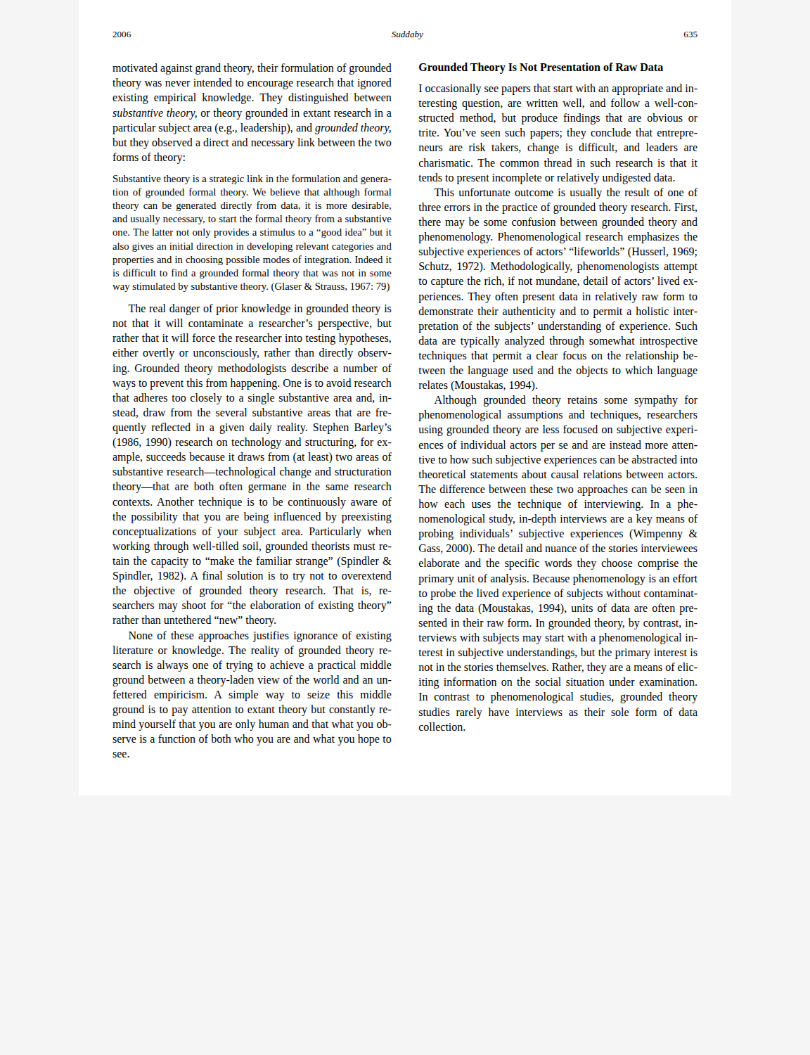2006 Suddaby 635
motivated against grand theory, their formulation of grounded theory was never intended to encourage research that ignored existing empirical knowledge. They distinguished between substantive theory, or theory grounded in extant research in a particular subject area (e.g., leadership), and grounded theory, but they observed a direct and necessary link between the two forms of theory:
Substantive theory is a strategic link in the formulation and generation of grounded formal theory. We believe that although formal theory can be generated directly from data, it is more desirable, and usually necessary, to start the formal theory from a substantive one. The latter not only provides a stimulus to a “good idea” but it also gives an initial direction in developing relevant categories and properties and in choosing possible modes of integration. Indeed it is difficult to find a grounded formal theory that was not in some way stimulated by substantive theory. (Glaser & Strauss, 1967: 79)
The real danger of prior knowledge in grounded theory is not that it will contaminate a researcher’s perspective, but rather that it will force the researcher into testing hypotheses, either overtly or unconsciously, rather than directly observing. Grounded theory methodologists describe a number of ways to prevent this from happening. One is to avoid research that adheres too closely to a single substantive area and, instead, draw from the several substantive areas that are frequently reflected in a given daily reality. Stephen Barley’s (1986, 1990) research on technology and structuring, for example, succeeds because it draws from (at least) two areas of substantive research—technological change and structuration theory—that are both often germane in the same research contexts. Another technique is to be continuously aware of the possibility that you are being influenced by preexisting conceptualizations of your subject area. Particularly when working through well-tilled soil, grounded theorists must retain the capacity to “make the familiar strange” (Spindler & Spindler, 1982). A final solution is to try not to overextend the objective of grounded theory research. That is, researchers may shoot for “the elaboration of existing theory” rather than untethered “new” theory.
None of these approaches justifies ignorance of existing literature or knowledge. The reality of grounded theory research is always one of trying to achieve a practical middle ground between a theory-laden view of the world and an unfettered empiricism. A simple way to seize this middle ground is to pay attention to extant theory but constantly remind yourself that you are only human and that what you observe is a function of both who you are and what you hope to see.
Grounded Theory Is Not Presentation of Raw Data
I occasionally see papers that start with an appropriate and interesting question, are written well, and follow a well-constructed method, but produce findings that are obvious or trite. You’ve seen such papers; they conclude that entrepreneurs are risk takers, change is difficult, and leaders are charismatic. The common thread in such research is that it tends to present incomplete or relatively undigested data.
This unfortunate outcome is usually the result of one of three errors in the practice of grounded theory research. First, there may be some confusion between grounded theory and phenomenology. Phenomenological research emphasizes the subjective experiences of actors’ “lifeworlds” (Husserl, 1969; Schutz, 1972). Methodologically, phenomenologists attempt to capture the rich, if not mundane, detail of actors’ lived experiences. They often present data in relatively raw form to demonstrate their authenticity and to permit a holistic interpretation of the subjects’ understanding of experience. Such data are typically analyzed through somewhat introspective techniques that permit a clear focus on the relationship between the language used and the objects to which language relates (Moustakas, 1994).
Although grounded theory retains some sympathy for phenomenological assumptions and techniques, researchers using grounded theory are less focused on subjective experiences of individual actors per se and are instead more attentive to how such subjective experiences can be abstracted into theoretical statements about causal relations between actors. The difference between these two approaches can be seen in how each uses the technique of interviewing. In a phenomenological study, in-depth interviews are a key means of probing individuals’ subjective experiences (Wimpenny & Gass, 2000). The detail and nuance of the stories interviewees elaborate and the specific words they choose comprise the primary unit of analysis. Because phenomenology is an effort to probe the lived experience of subjects without contaminating the data (Moustakas, 1994), units of data are often presented in their raw form. In grounded theory, by contrast, interviews with subjects may start with a phenomenological interest in subjective understandings, but the primary interest is not in the stories themselves. Rather, they are a means of eliciting information on the social situation under examination. In contrast to phenomenological studies, grounded theory studies rarely have interviews as their sole form of data collection.